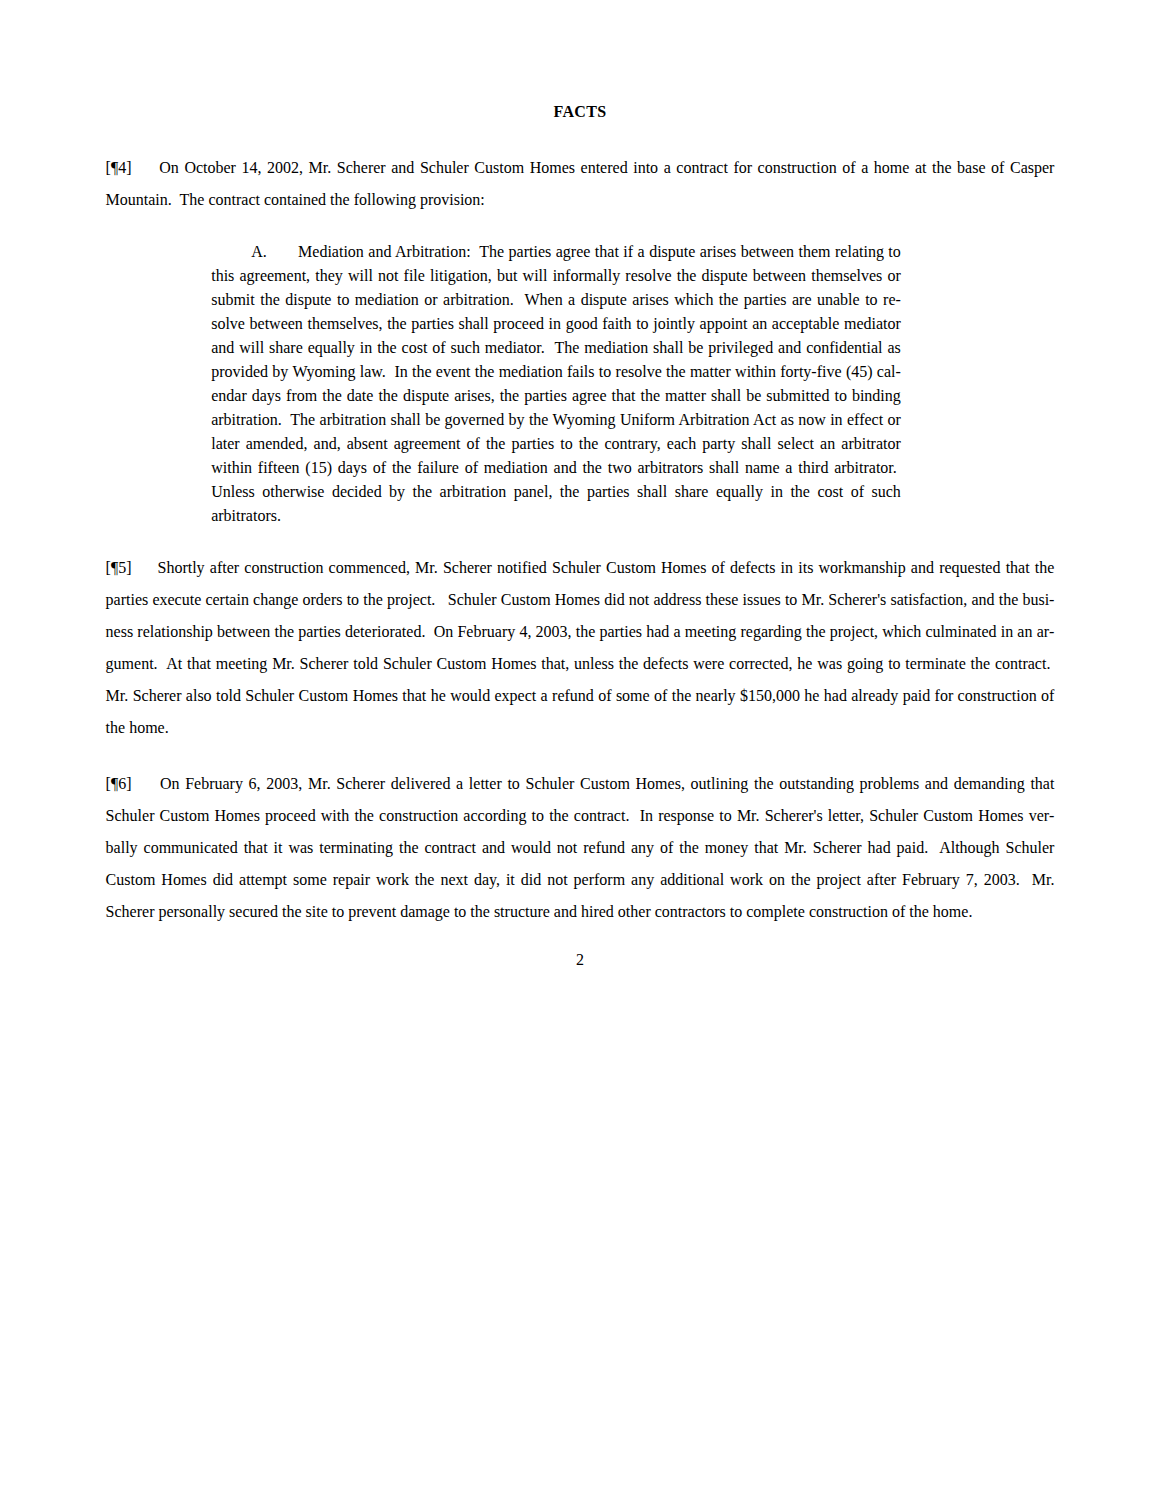FACTS
[¶4] On October 14, 2002, Mr. Scherer and Schuler Custom Homes entered into a contract for construction of a home at the base of Casper Mountain. The contract contained the following provision:
A. Mediation and Arbitration: The parties agree that if a dispute arises between them relating to this agreement, they will not file litigation, but will informally resolve the dispute between themselves or submit the dispute to mediation or arbitration. When a dispute arises which the parties are unable to resolve between themselves, the parties shall proceed in good faith to jointly appoint an acceptable mediator and will share equally in the cost of such mediator. The mediation shall be privileged and confidential as provided by Wyoming law. In the event the mediation fails to resolve the matter within forty-five (45) calendar days from the date the dispute arises, the parties agree that the matter shall be submitted to binding arbitration. The arbitration shall be governed by the Wyoming Uniform Arbitration Act as now in effect or later amended, and, absent agreement of the parties to the contrary, each party shall select an arbitrator within fifteen (15) days of the failure of mediation and the two arbitrators shall name a third arbitrator. Unless otherwise decided by the arbitration panel, the parties shall share equally in the cost of such arbitrators.
[¶5] Shortly after construction commenced, Mr. Scherer notified Schuler Custom Homes of defects in its workmanship and requested that the parties execute certain change orders to the project. Schuler Custom Homes did not address these issues to Mr. Scherer's satisfaction, and the business relationship between the parties deteriorated. On February 4, 2003, the parties had a meeting regarding the project, which culminated in an argument. At that meeting Mr. Scherer told Schuler Custom Homes that, unless the defects were corrected, he was going to terminate the contract. Mr. Scherer also told Schuler Custom Homes that he would expect a refund of some of the nearly $150,000 he had already paid for construction of the home.
[¶6] On February 6, 2003, Mr. Scherer delivered a letter to Schuler Custom Homes, outlining the outstanding problems and demanding that Schuler Custom Homes proceed with the construction according to the contract. In response to Mr. Scherer's letter, Schuler Custom Homes verbally communicated that it was terminating the contract and would not refund any of the money that Mr. Scherer had paid. Although Schuler Custom Homes did attempt some repair work the next day, it did not perform any additional work on the project after February 7, 2003. Mr. Scherer personally secured the site to prevent damage to the structure and hired other contractors to complete construction of the home.
2